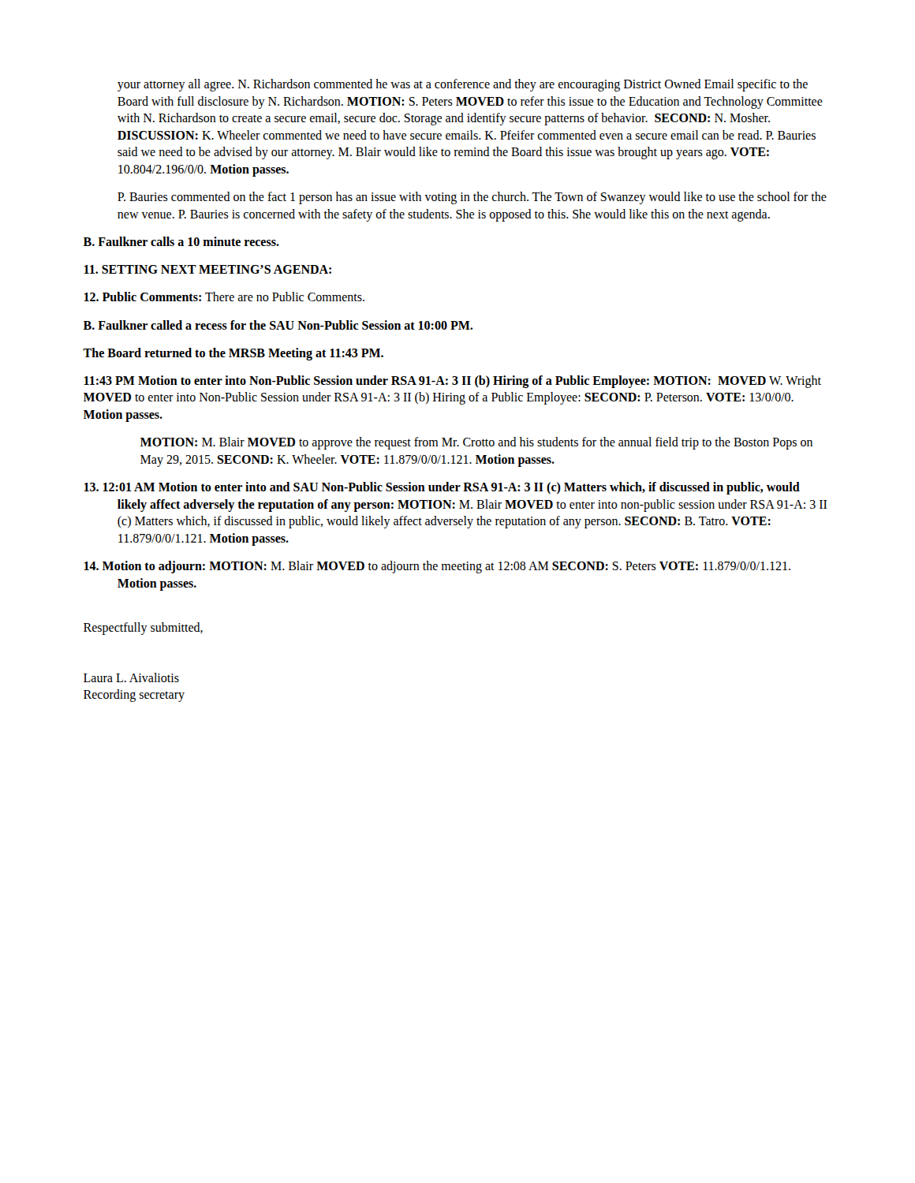your attorney all agree. N. Richardson commented he was at a conference and they are encouraging District Owned Email specific to the Board with full disclosure by N. Richardson. MOTION: S. Peters MOVED to refer this issue to the Education and Technology Committee with N. Richardson to create a secure email, secure doc. Storage and identify secure patterns of behavior. SECOND: N. Mosher. DISCUSSION: K. Wheeler commented we need to have secure emails. K. Pfeifer commented even a secure email can be read. P. Bauries said we need to be advised by our attorney. M. Blair would like to remind the Board this issue was brought up years ago. VOTE: 10.804/2.196/0/0. Motion passes.
P. Bauries commented on the fact 1 person has an issue with voting in the church. The Town of Swanzey would like to use the school for the new venue. P. Bauries is concerned with the safety of the students. She is opposed to this. She would like this on the next agenda.
B. Faulkner calls a 10 minute recess.
11. SETTING NEXT MEETING’S AGENDA:
12. Public Comments: There are no Public Comments.
B. Faulkner called a recess for the SAU Non-Public Session at 10:00 PM.
The Board returned to the MRSB Meeting at 11:43 PM.
11:43 PM Motion to enter into Non-Public Session under RSA 91-A: 3 II (b) Hiring of a Public Employee: MOTION: MOVED W. Wright MOVED to enter into Non-Public Session under RSA 91-A: 3 II (b) Hiring of a Public Employee: SECOND: P. Peterson. VOTE: 13/0/0/0. Motion passes.
MOTION: M. Blair MOVED to approve the request from Mr. Crotto and his students for the annual field trip to the Boston Pops on May 29, 2015. SECOND: K. Wheeler. VOTE: 11.879/0/0/1.121. Motion passes.
13. 12:01 AM Motion to enter into and SAU Non-Public Session under RSA 91-A: 3 II (c) Matters which, if discussed in public, would likely affect adversely the reputation of any person: MOTION: M. Blair MOVED to enter into non-public session under RSA 91-A: 3 II (c) Matters which, if discussed in public, would likely affect adversely the reputation of any person. SECOND: B. Tatro. VOTE: 11.879/0/0/1.121. Motion passes.
14. Motion to adjourn: MOTION: M. Blair MOVED to adjourn the meeting at 12:08 AM SECOND: S. Peters VOTE: 11.879/0/0/1.121. Motion passes.
Respectfully submitted,
Laura L. Aivaliotis
Recording secretary